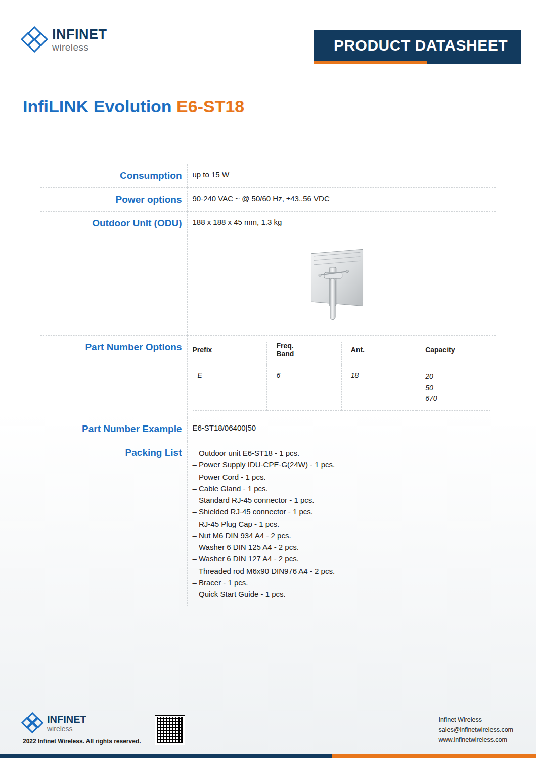INFINET
wireless
PRODUCT DATASHEET
InfiLINK Evolution E6-ST18
| Consumption | up to 15 W |
| Power options | 90-240 VAC ~ @ 50/60 Hz, ±43..56 VDC |
| Outdoor Unit (ODU) | 188 x 188 x 45 mm, 1.3 kg |
| Part Number Options | / Prefix / Freq. Band / Ant. / Capacity / / --- / --- / --- / --- / / E / 6 / 18 / 20 50 670 / |
| Part Number Example | E6-ST18/06400/50 |
| Packing List | – Outdoor unit E6-ST18 - 1 pcs. – Power Supply IDU-CPE-G(24W) - 1 pcs. – Power Cord - 1 pcs. – Cable Gland - 1 pcs. – Standard RJ-45 connector - 1 pcs. – Shielded RJ-45 connector - 1 pcs. – RJ-45 Plug Cap - 1 pcs. – Nut M6 DIN 934 A4 - 2 pcs. – Washer 6 DIN 125 A4 - 2 pcs. – Washer 6 DIN 127 A4 - 2 pcs. – Threaded rod M6x90 DIN976 A4 - 2 pcs. – Bracer - 1 pcs. – Quick Start Guide - 1 pcs. |
INFINET
wireless
2022 Infinet Wireless. All rights reserved.
Infinet Wireless
sales@infinetwireless.com
www.infinetwireless.com